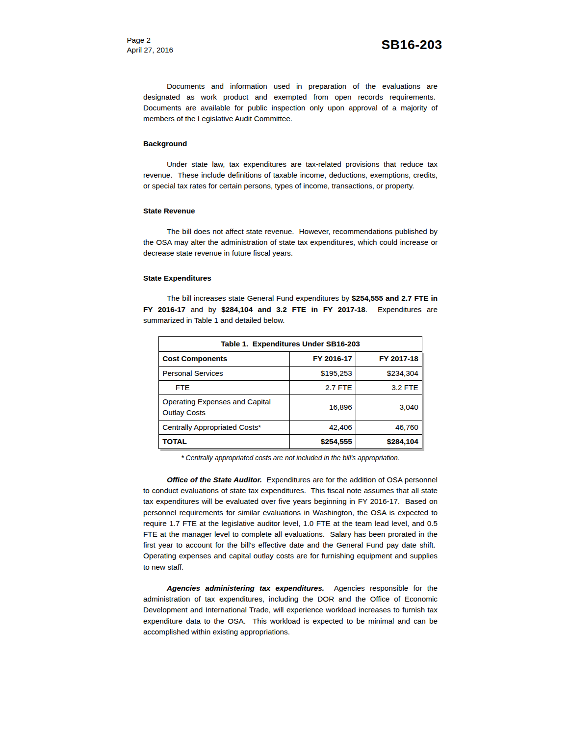Page 2
April 27, 2016
SB16-203
Documents and information used in preparation of the evaluations are designated as work product and exempted from open records requirements. Documents are available for public inspection only upon approval of a majority of members of the Legislative Audit Committee.
Background
Under state law, tax expenditures are tax-related provisions that reduce tax revenue. These include definitions of taxable income, deductions, exemptions, credits, or special tax rates for certain persons, types of income, transactions, or property.
State Revenue
The bill does not affect state revenue. However, recommendations published by the OSA may alter the administration of state tax expenditures, which could increase or decrease state revenue in future fiscal years.
State Expenditures
The bill increases state General Fund expenditures by $254,555 and 2.7 FTE in FY 2016-17 and by $284,104 and 3.2 FTE in FY 2017-18. Expenditures are summarized in Table 1 and detailed below.
Table 1. Expenditures Under SB16-203
| Cost Components | FY 2016-17 | FY 2017-18 |
| --- | --- | --- |
| Personal Services | $195,253 | $234,304 |
| FTE | 2.7 FTE | 3.2 FTE |
| Operating Expenses and Capital Outlay Costs | 16,896 | 3,040 |
| Centrally Appropriated Costs* | 42,406 | 46,760 |
| TOTAL | $254,555 | $284,104 |
* Centrally appropriated costs are not included in the bill's appropriation.
Office of the State Auditor. Expenditures are for the addition of OSA personnel to conduct evaluations of state tax expenditures. This fiscal note assumes that all state tax expenditures will be evaluated over five years beginning in FY 2016-17. Based on personnel requirements for similar evaluations in Washington, the OSA is expected to require 1.7 FTE at the legislative auditor level, 1.0 FTE at the team lead level, and 0.5 FTE at the manager level to complete all evaluations. Salary has been prorated in the first year to account for the bill's effective date and the General Fund pay date shift. Operating expenses and capital outlay costs are for furnishing equipment and supplies to new staff.
Agencies administering tax expenditures. Agencies responsible for the administration of tax expenditures, including the DOR and the Office of Economic Development and International Trade, will experience workload increases to furnish tax expenditure data to the OSA. This workload is expected to be minimal and can be accomplished within existing appropriations.